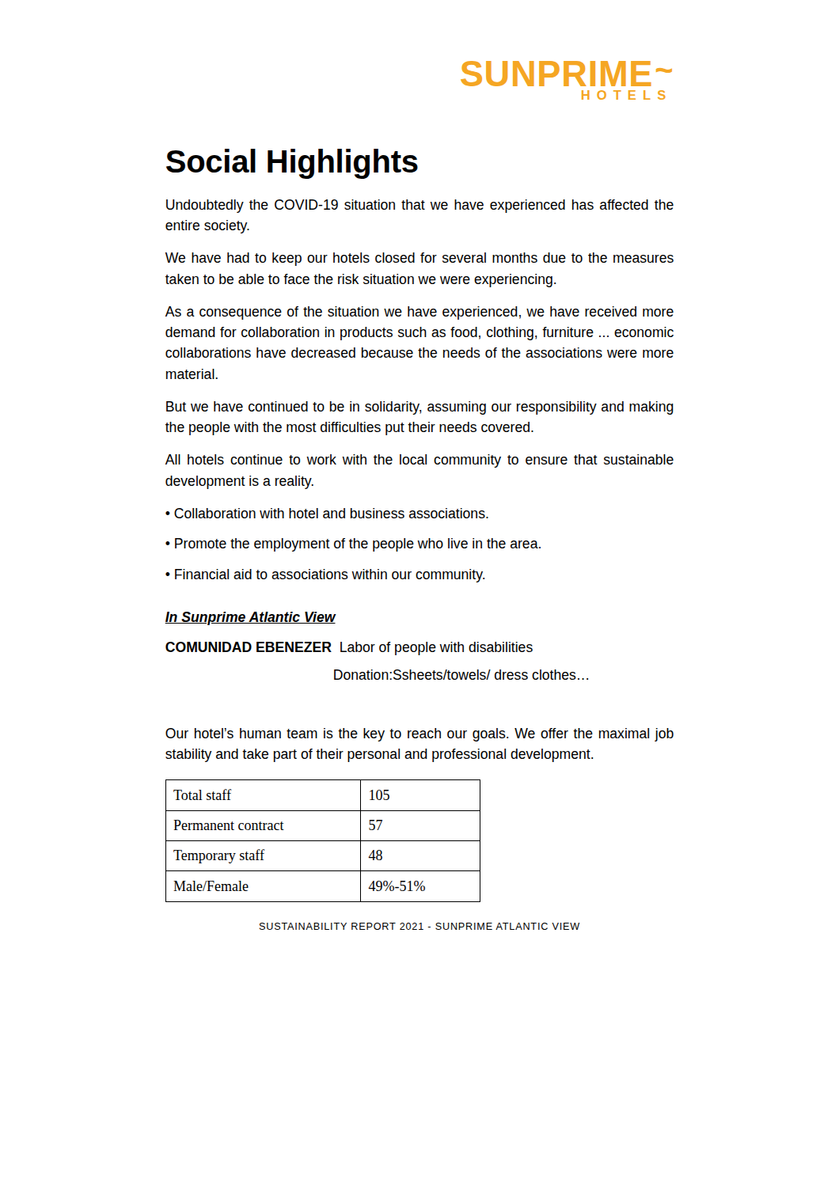SUNPRIME~ HOTELS
Social Highlights
Undoubtedly the COVID-19 situation that we have experienced has affected the entire society.
We have had to keep our hotels closed for several months due to the measures taken to be able to face the risk situation we were experiencing.
As a consequence of the situation we have experienced, we have received more demand for collaboration in products such as food, clothing, furniture ... economic collaborations have decreased because the needs of the associations were more material.
But we have continued to be in solidarity, assuming our responsibility and making the people with the most difficulties put their needs covered.
All hotels continue to work with the local community to ensure that sustainable development is a reality.
• Collaboration with hotel and business associations.
• Promote the employment of the people who live in the area.
• Financial aid to associations within our community.
In Sunprime Atlantic View
COMUNIDAD EBENEZER Labor of people with disabilities
Donation:Ssheets/towels/ dress clothes…
Our hotel’s human team is the key to reach our goals. We offer the maximal job stability and take part of their personal and professional development.
| Total staff | 105 |
| Permanent contract | 57 |
| Temporary staff | 48 |
| Male/Female | 49%-51% |
SUSTAINABILITY REPORT 2021 - SUNPRIME ATLANTIC VIEW